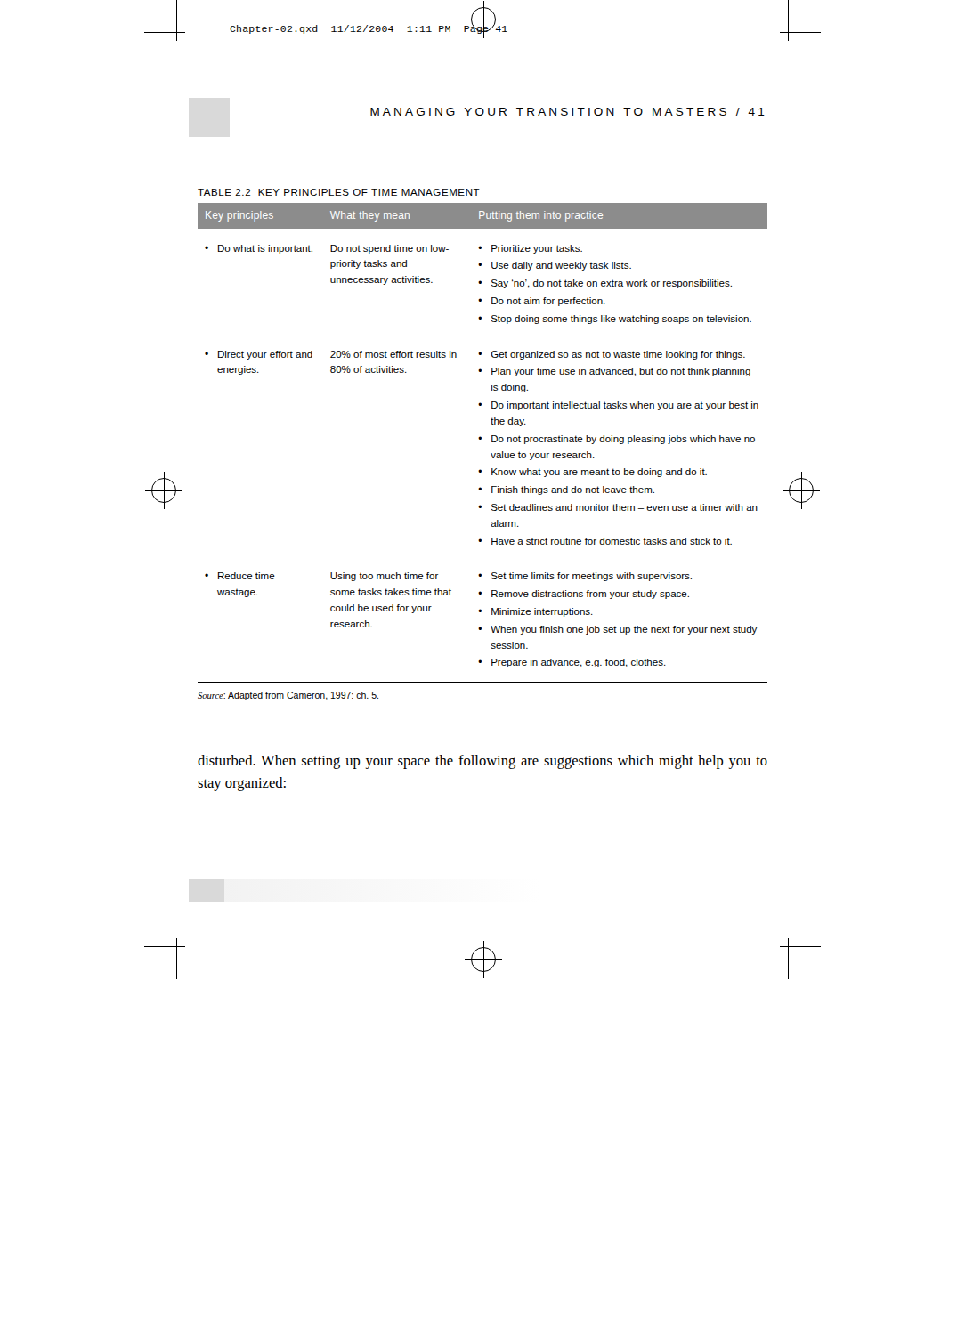Chapter-02.qxd 11/12/2004 1:11 PM Page 41
MANAGING YOUR TRANSITION TO MASTERS / 41
TABLE 2.2 KEY PRINCIPLES OF TIME MANAGEMENT
| Key principles | What they mean | Putting them into practice |
| --- | --- | --- |
| Do what is important. | Do not spend time on low-priority tasks and unnecessary activities. | Prioritize your tasks. Use daily and weekly task lists. Say ‘no’, do not take on extra work or responsibilities. Do not aim for perfection. Stop doing some things like watching soaps on television. |
| Direct your effort and energies. | 20% of most effort results in 80% of activities. | Get organized so as not to waste time looking for things. Plan your time use in advanced, but do not think planning is doing. Do important intellectual tasks when you are at your best in the day. Do not procrastinate by doing pleasing jobs which have no value to your research. Know what you are meant to be doing and do it. Finish things and do not leave them. Set deadlines and monitor them – even use a timer with an alarm. Have a strict routine for domestic tasks and stick to it. |
| Reduce time wastage. | Using too much time for some tasks takes time that could be used for your research. | Set time limits for meetings with supervisors. Remove distractions from your study space. Minimize interruptions. When you finish one job set up the next for your next study session. Prepare in advance, e.g. food, clothes. |
Source: Adapted from Cameron, 1997: ch. 5.
disturbed. When setting up your space the following are suggestions which might help you to stay organized: